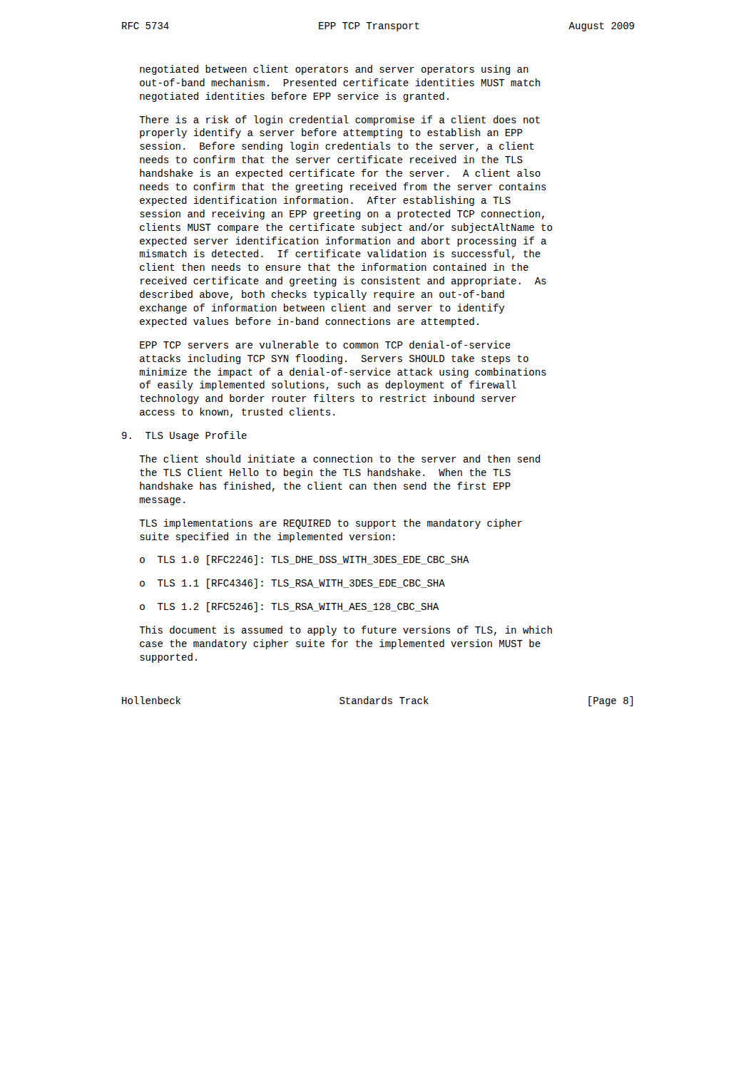RFC 5734 EPP TCP Transport August 2009
negotiated between client operators and server operators using an out-of-band mechanism. Presented certificate identities MUST match negotiated identities before EPP service is granted.
There is a risk of login credential compromise if a client does not properly identify a server before attempting to establish an EPP session. Before sending login credentials to the server, a client needs to confirm that the server certificate received in the TLS handshake is an expected certificate for the server. A client also needs to confirm that the greeting received from the server contains expected identification information. After establishing a TLS session and receiving an EPP greeting on a protected TCP connection, clients MUST compare the certificate subject and/or subjectAltName to expected server identification information and abort processing if a mismatch is detected. If certificate validation is successful, the client then needs to ensure that the information contained in the received certificate and greeting is consistent and appropriate. As described above, both checks typically require an out-of-band exchange of information between client and server to identify expected values before in-band connections are attempted.
EPP TCP servers are vulnerable to common TCP denial-of-service attacks including TCP SYN flooding. Servers SHOULD take steps to minimize the impact of a denial-of-service attack using combinations of easily implemented solutions, such as deployment of firewall technology and border router filters to restrict inbound server access to known, trusted clients.
9. TLS Usage Profile
The client should initiate a connection to the server and then send the TLS Client Hello to begin the TLS handshake. When the TLS handshake has finished, the client can then send the first EPP message.
TLS implementations are REQUIRED to support the mandatory cipher suite specified in the implemented version:
o TLS 1.0 [RFC2246]: TLS_DHE_DSS_WITH_3DES_EDE_CBC_SHA
o TLS 1.1 [RFC4346]: TLS_RSA_WITH_3DES_EDE_CBC_SHA
o TLS 1.2 [RFC5246]: TLS_RSA_WITH_AES_128_CBC_SHA
This document is assumed to apply to future versions of TLS, in which case the mandatory cipher suite for the implemented version MUST be supported.
Hollenbeck Standards Track [Page 8]